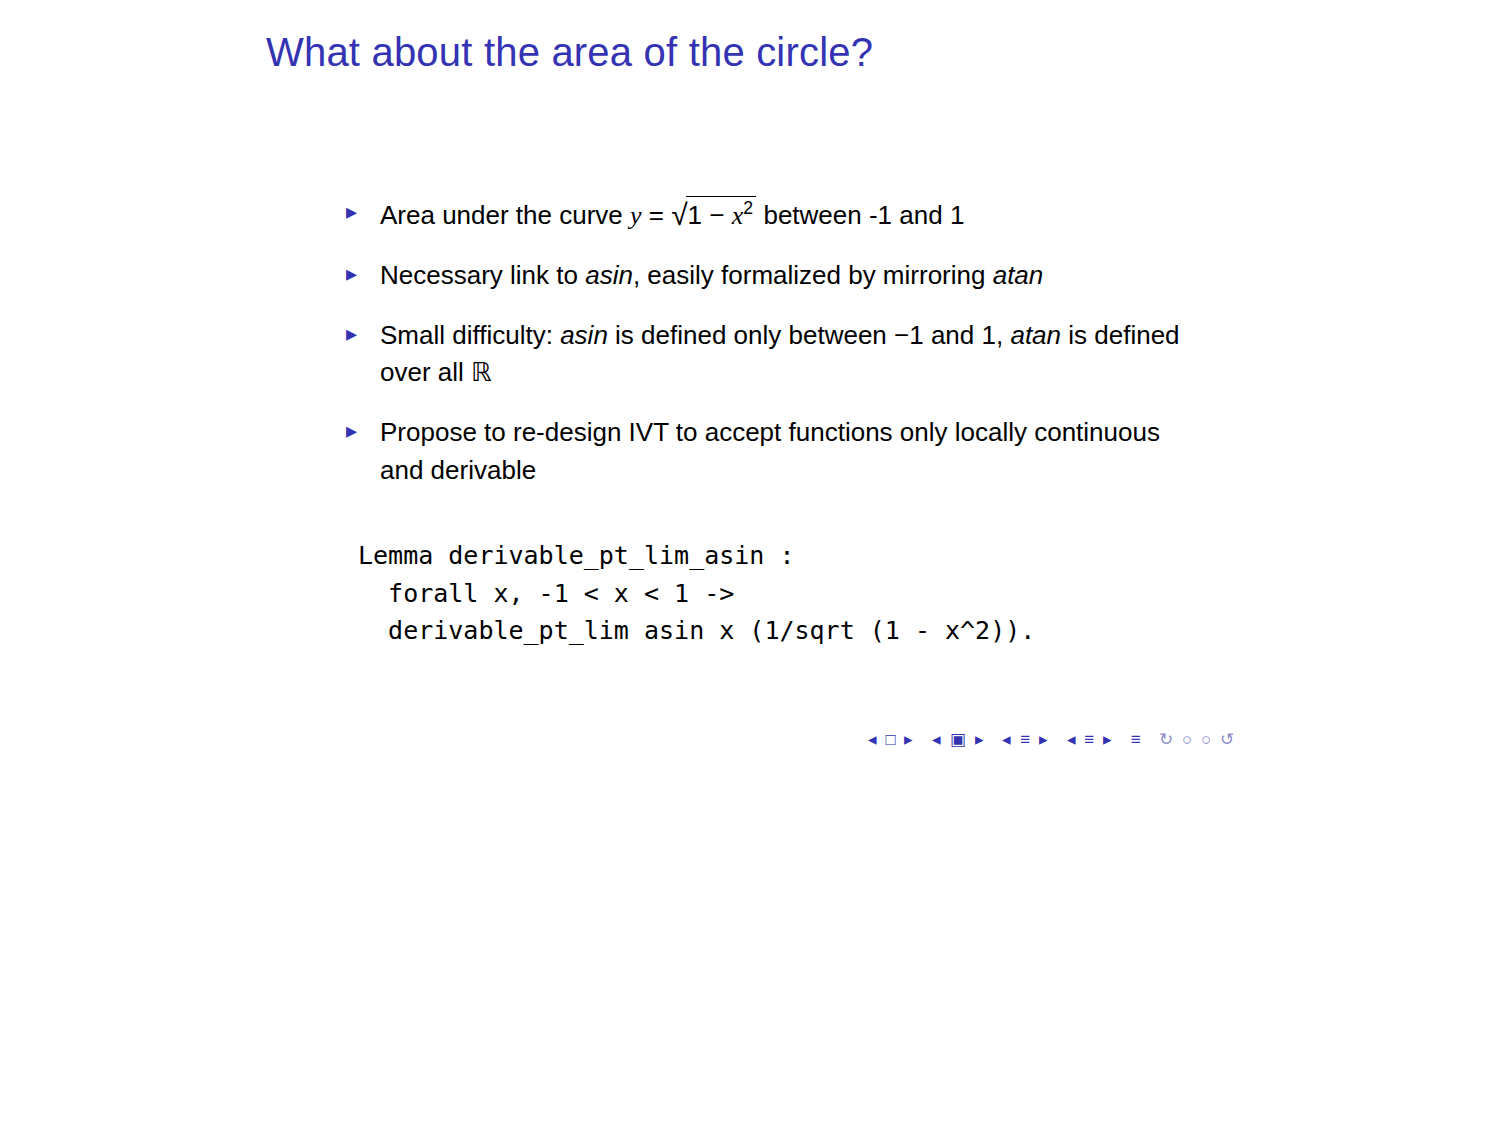What about the area of the circle?
Area under the curve y = 1 − x2 between -1 and 1
Necessary link to asin, easily formalized by mirroring atan
Small difficulty: asin is defined only between −1 and 1, atan is defined over all ℝ
Propose to re-design IVT to accept functions only locally continuous and derivable
Lemma derivable_pt_lim_asin :
  forall x, -1 < x < 1 ->
  derivable_pt_lim asin x (1/sqrt (1 - x^2)).
◂ □ ▸ ◂ ▣ ▸ ◂ ≡ ▸ ◂ ≡ ▸ ≡ ↻ ○ ○ ↺